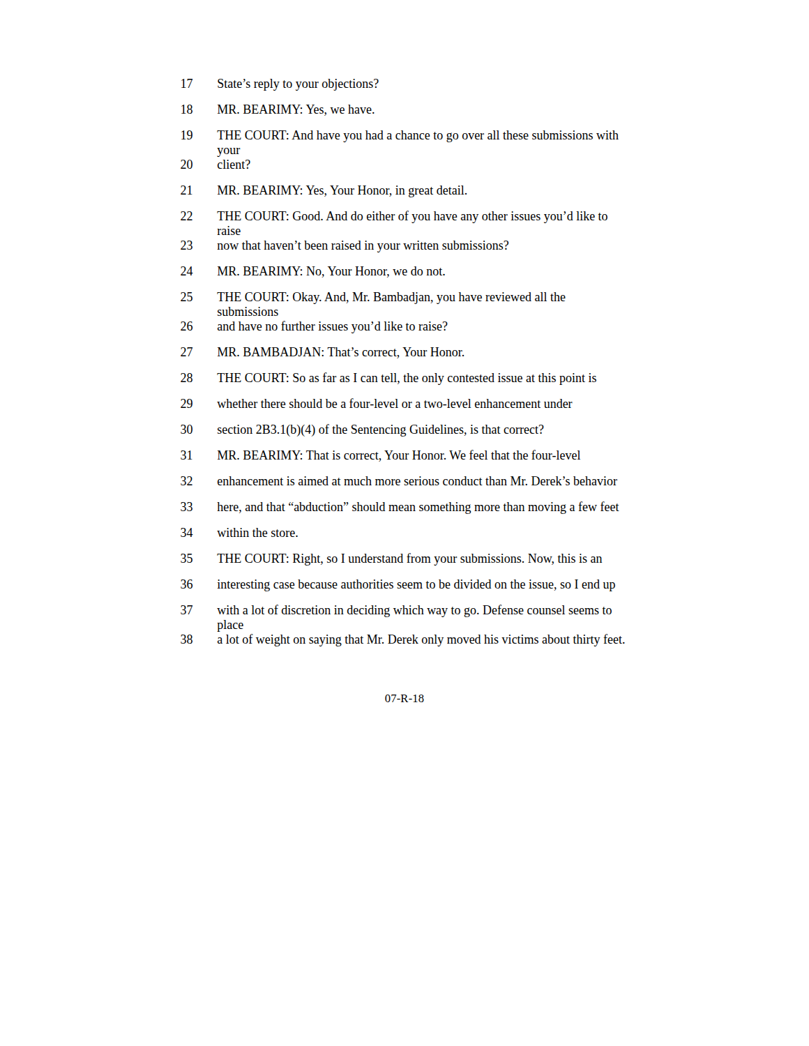| 17 | State’s reply to your objections? |
| 18 | MR. BEARIMY: Yes, we have. |
| 19 | THE COURT: And have you had a chance to go over all these submissions with your |
| 20 | client? |
| 21 | MR. BEARIMY: Yes, Your Honor, in great detail. |
| 22 | THE COURT: Good. And do either of you have any other issues you’d like to raise |
| 23 | now that haven’t been raised in your written submissions? |
| 24 | MR. BEARIMY: No, Your Honor, we do not. |
| 25 | THE COURT: Okay. And, Mr. Bambadjan, you have reviewed all the submissions |
| 26 | and have no further issues you’d like to raise? |
| 27 | MR. BAMBADJAN: That’s correct, Your Honor. |
| 28 | THE COURT: So as far as I can tell, the only contested issue at this point is |
| 29 | whether there should be a four-level or a two-level enhancement under |
| 30 | section 2B3.1(b)(4) of the Sentencing Guidelines, is that correct? |
| 31 | MR. BEARIMY: That is correct, Your Honor. We feel that the four-level |
| 32 | enhancement is aimed at much more serious conduct than Mr. Derek’s behavior |
| 33 | here, and that “abduction” should mean something more than moving a few feet |
| 34 | within the store. |
| 35 | THE COURT: Right, so I understand from your submissions. Now, this is an |
| 36 | interesting case because authorities seem to be divided on the issue, so I end up |
| 37 | with a lot of discretion in deciding which way to go. Defense counsel seems to place |
| 38 | a lot of weight on saying that Mr. Derek only moved his victims about thirty feet. |
07-R-18